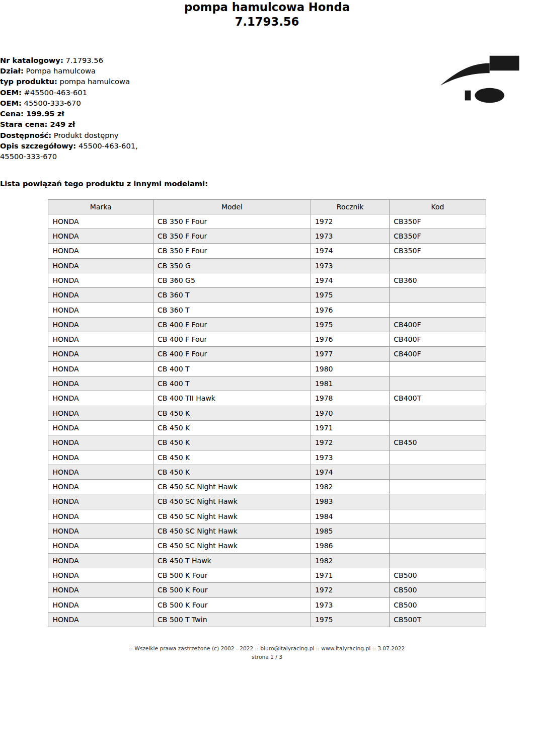pompa hamulcowa Honda
7.1793.56
Nr katalogowy: 7.1793.56
Dział: Pompa hamulcowa
typ produktu: pompa hamulcowa
OEM: #45500-463-601
OEM: 45500-333-670
Cena: 199.95 zł
Stara cena: 249 zł
Dostępność: Produkt dostępny
Opis szczegółowy: 45500-463-601,
45500-333-670
Lista powiązań tego produktu z innymi modelami:
| Marka | Model | Rocznik | Kod |
| --- | --- | --- | --- |
| HONDA | CB 350 F Four | 1972 | CB350F |
| HONDA | CB 350 F Four | 1973 | CB350F |
| HONDA | CB 350 F Four | 1974 | CB350F |
| HONDA | CB 350 G | 1973 | |
| HONDA | CB 360 G5 | 1974 | CB360 |
| HONDA | CB 360 T | 1975 | |
| HONDA | CB 360 T | 1976 | |
| HONDA | CB 400 F Four | 1975 | CB400F |
| HONDA | CB 400 F Four | 1976 | CB400F |
| HONDA | CB 400 F Four | 1977 | CB400F |
| HONDA | CB 400 T | 1980 | |
| HONDA | CB 400 T | 1981 | |
| HONDA | CB 400 TII Hawk | 1978 | CB400T |
| HONDA | CB 450 K | 1970 | |
| HONDA | CB 450 K | 1971 | |
| HONDA | CB 450 K | 1972 | CB450 |
| HONDA | CB 450 K | 1973 | |
| HONDA | CB 450 K | 1974 | |
| HONDA | CB 450 SC Night Hawk | 1982 | |
| HONDA | CB 450 SC Night Hawk | 1983 | |
| HONDA | CB 450 SC Night Hawk | 1984 | |
| HONDA | CB 450 SC Night Hawk | 1985 | |
| HONDA | CB 450 SC Night Hawk | 1986 | |
| HONDA | CB 450 T Hawk | 1982 | |
| HONDA | CB 500 K Four | 1971 | CB500 |
| HONDA | CB 500 K Four | 1972 | CB500 |
| HONDA | CB 500 K Four | 1973 | CB500 |
| HONDA | CB 500 T Twin | 1975 | CB500T |
:: Wszelkie prawa zastrzeżone (c) 2002 - 2022 :: biuro@italyracing.pl :: www.italyracing.pl :: 3.07.2022
strona 1 / 3